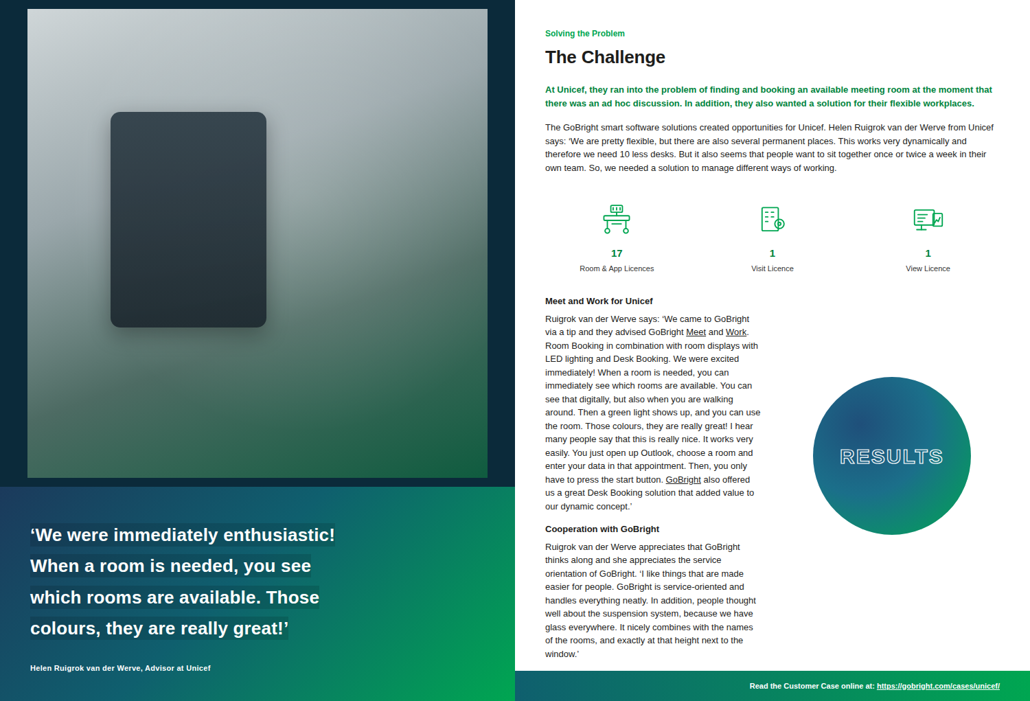‘We were immediately enthusiastic!
When a room is needed, you see
which rooms are available. Those
colours, they are really great!’
Helen Ruigrok van der Werve, Advisor at Unicef
Solving the Problem
The Challenge
At Unicef, they ran into the problem of finding and booking an available meeting room at the moment that there was an ad hoc discussion. In addition, they also wanted a solution for their flexible workplaces.
The GoBright smart software solutions created opportunities for Unicef. Helen Ruigrok van der Werve from Unicef says: ‘We are pretty flexible, but there are also several permanent places. This works very dynamically and therefore we need 10 less desks. But it also seems that people want to sit together once or twice a week in their own team. So, we needed a solution to manage different ways of working.
17
Room & App Licences
1
Visit Licence
1
View Licence
Meet and Work for Unicef
Ruigrok van der Werve says: ‘We came to GoBright via a tip and they advised GoBright Meet and Work. Room Booking in combination with room displays with LED lighting and Desk Booking. We were excited immediately! When a room is needed, you can immediately see which rooms are available. You can see that digitally, but also when you are walking around. Then a green light shows up, and you can use the room. Those colours, they are really great! I hear many people say that this is really nice. It works very easily. You just open up Outlook, choose a room and enter your data in that appointment. Then, you only have to press the start button. GoBright also offered us a great Desk Booking solution that added value to our dynamic concept.’
Cooperation with GoBright
Ruigrok van der Werve appreciates that GoBright thinks along and she appreciates the service orientation of GoBright. ‘I like things that are made easier for people. GoBright is service-oriented and handles everything neatly. In addition, people thought well about the suspension system, because we have glass everywhere. It nicely combines with the names of the rooms, and exactly at that height next to the window.’
RESULTS
Read the Customer Case online at: https://gobright.com/cases/unicef/